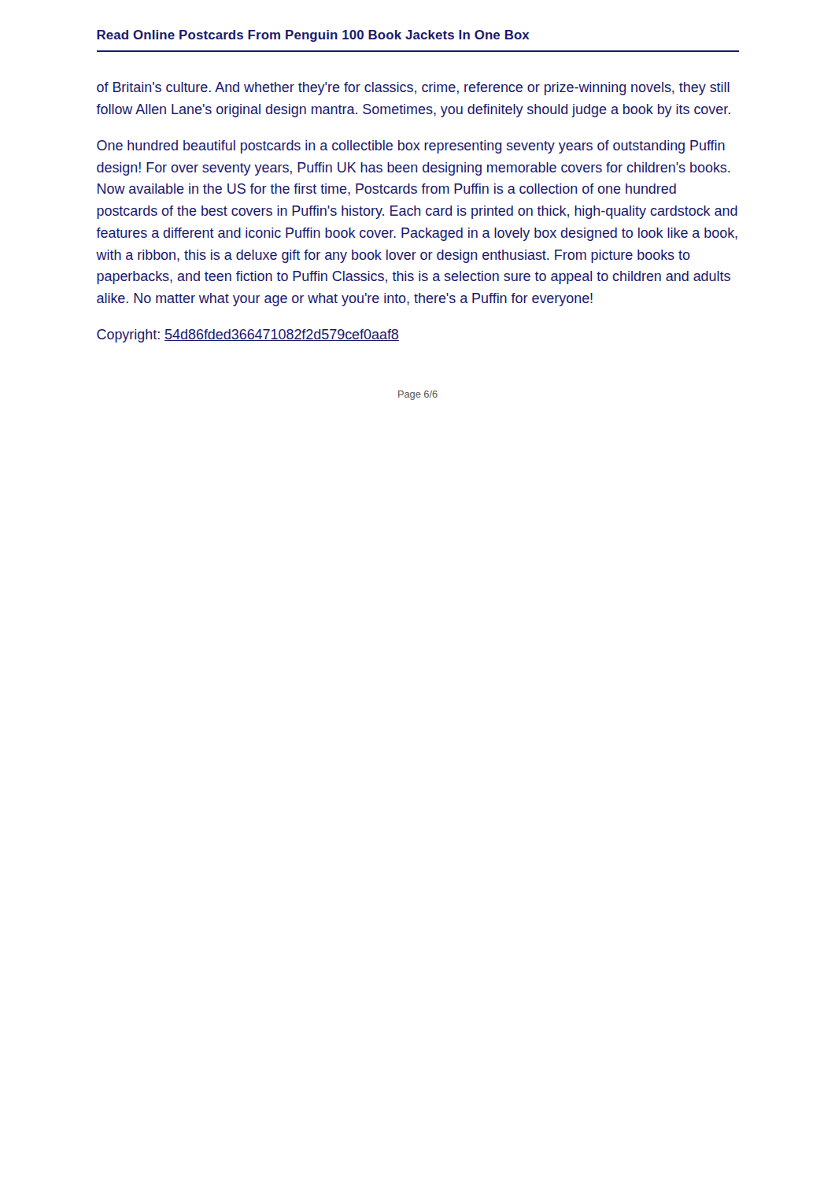Read Online Postcards From Penguin 100 Book Jackets In One Box
of Britain's culture. And whether they're for classics, crime, reference or prize-winning novels, they still follow Allen Lane's original design mantra. Sometimes, you definitely should judge a book by its cover.
One hundred beautiful postcards in a collectible box representing seventy years of outstanding Puffin design! For over seventy years, Puffin UK has been designing memorable covers for children's books. Now available in the US for the first time, Postcards from Puffin is a collection of one hundred postcards of the best covers in Puffin's history. Each card is printed on thick, high-quality cardstock and features a different and iconic Puffin book cover. Packaged in a lovely box designed to look like a book, with a ribbon, this is a deluxe gift for any book lover or design enthusiast. From picture books to paperbacks, and teen fiction to Puffin Classics, this is a selection sure to appeal to children and adults alike. No matter what your age or what you're into, there's a Puffin for everyone!
Copyright: 54d86fded366471082f2d579cef0aaf8
Page 6/6